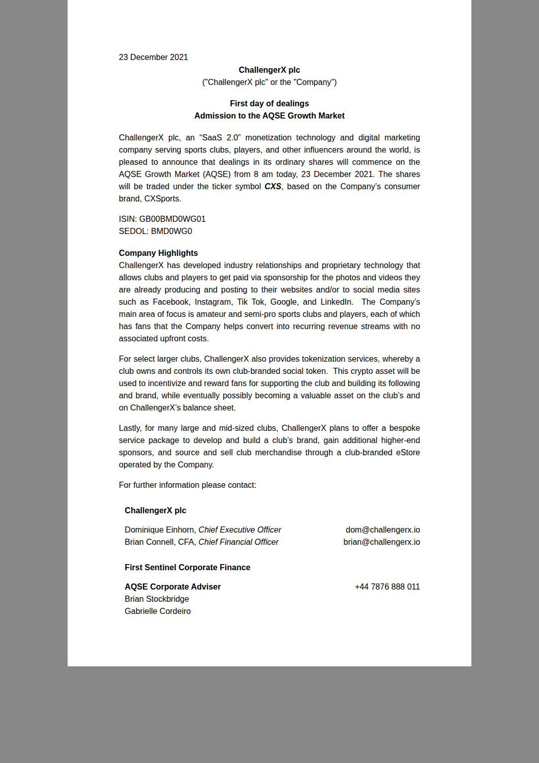23 December 2021
ChallengerX plc
("ChallengerX plc" or the "Company")
First day of dealings
Admission to the AQSE Growth Market
ChallengerX plc, an “SaaS 2.0” monetization technology and digital marketing company serving sports clubs, players, and other influencers around the world, is pleased to announce that dealings in its ordinary shares will commence on the AQSE Growth Market (AQSE) from 8 am today, 23 December 2021. The shares will be traded under the ticker symbol CXS, based on the Company’s consumer brand, CXSports.
ISIN: GB00BMD0WG01 SEDOL: BMD0WG0
Company Highlights
ChallengerX has developed industry relationships and proprietary technology that allows clubs and players to get paid via sponsorship for the photos and videos they are already producing and posting to their websites and/or to social media sites such as Facebook, Instagram, Tik Tok, Google, and LinkedIn. The Company’s main area of focus is amateur and semi-pro sports clubs and players, each of which has fans that the Company helps convert into recurring revenue streams with no associated upfront costs.
For select larger clubs, ChallengerX also provides tokenization services, whereby a club owns and controls its own club-branded social token. This crypto asset will be used to incentivize and reward fans for supporting the club and building its following and brand, while eventually possibly becoming a valuable asset on the club’s and on ChallengerX’s balance sheet.
Lastly, for many large and mid-sized clubs, ChallengerX plans to offer a bespoke service package to develop and build a club’s brand, gain additional higher-end sponsors, and source and sell club merchandise through a club-branded eStore operated by the Company.
For further information please contact:
ChallengerX plc
Dominique Einhorn, Chief Executive Officer dom@challengerx.io
Brian Connell, CFA, Chief Financial Officer brian@challengerx.io
First Sentinel Corporate Finance
AQSE Corporate Adviser +44 7876 888 011
Brian Stockbridge Gabrielle Cordeiro